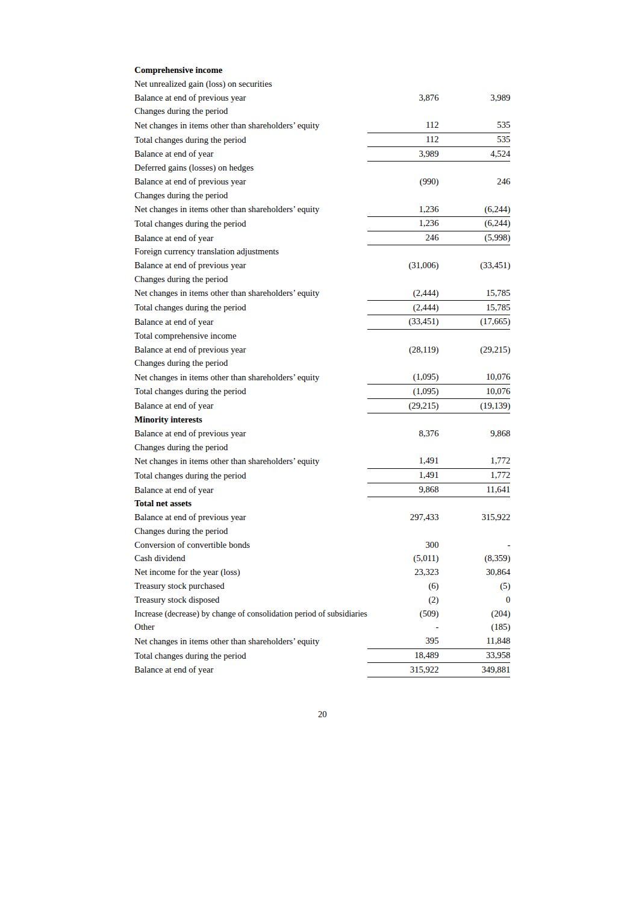| Comprehensive income | | |
| Net unrealized gain (loss) on securities | | |
| Balance at end of previous year | 3,876 | 3,989 |
| Changes during the period | | |
| Net changes in items other than shareholders’ equity | 112 | 535 |
| Total changes during the period | 112 | 535 |
| Balance at end of year | 3,989 | 4,524 |
| Deferred gains (losses) on hedges | | |
| Balance at end of previous year | (990) | 246 |
| Changes during the period | | |
| Net changes in items other than shareholders’ equity | 1,236 | (6,244) |
| Total changes during the period | 1,236 | (6,244) |
| Balance at end of year | 246 | (5,998) |
| Foreign currency translation adjustments | | |
| Balance at end of previous year | (31,006) | (33,451) |
| Changes during the period | | |
| Net changes in items other than shareholders’ equity | (2,444) | 15,785 |
| Total changes during the period | (2,444) | 15,785 |
| Balance at end of year | (33,451) | (17,665) |
| Total comprehensive income | | |
| Balance at end of previous year | (28,119) | (29,215) |
| Changes during the period | | |
| Net changes in items other than shareholders’ equity | (1,095) | 10,076 |
| Total changes during the period | (1,095) | 10,076 |
| Balance at end of year | (29,215) | (19,139) |
| Minority interests | | |
| Balance at end of previous year | 8,376 | 9,868 |
| Changes during the period | | |
| Net changes in items other than shareholders’ equity | 1,491 | 1,772 |
| Total changes during the period | 1,491 | 1,772 |
| Balance at end of year | 9,868 | 11,641 |
| Total net assets | | |
| Balance at end of previous year | 297,433 | 315,922 |
| Changes during the period | | |
| Conversion of convertible bonds | 300 | - |
| Cash dividend | (5,011) | (8,359) |
| Net income for the year (loss) | 23,323 | 30,864 |
| Treasury stock purchased | (6) | (5) |
| Treasury stock disposed | (2) | 0 |
| Increase (decrease) by change of consolidation period of subsidiaries | (509) | (204) |
| Other | - | (185) |
| Net changes in items other than shareholders’ equity | 395 | 11,848 |
| Total changes during the period | 18,489 | 33,958 |
| Balance at end of year | 315,922 | 349,881 |
20